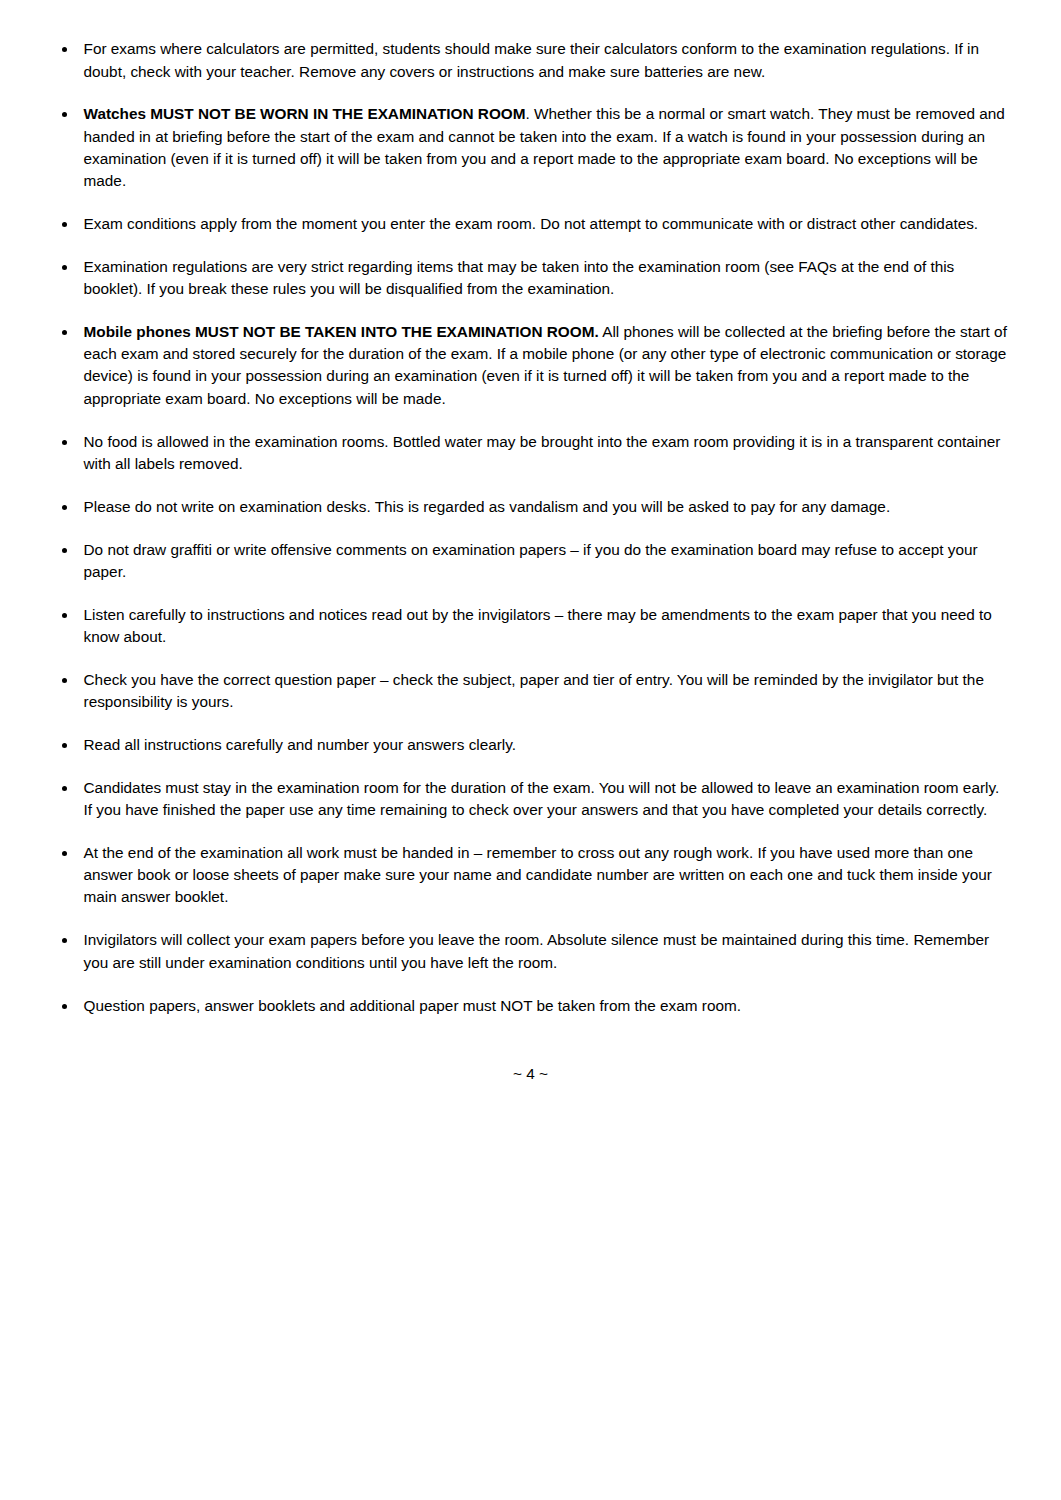For exams where calculators are permitted, students should make sure their calculators conform to the examination regulations. If in doubt, check with your teacher. Remove any covers or instructions and make sure batteries are new.
Watches MUST NOT BE WORN IN THE EXAMINATION ROOM. Whether this be a normal or smart watch. They must be removed and handed in at briefing before the start of the exam and cannot be taken into the exam. If a watch is found in your possession during an examination (even if it is turned off) it will be taken from you and a report made to the appropriate exam board. No exceptions will be made.
Exam conditions apply from the moment you enter the exam room. Do not attempt to communicate with or distract other candidates.
Examination regulations are very strict regarding items that may be taken into the examination room (see FAQs at the end of this booklet). If you break these rules you will be disqualified from the examination.
Mobile phones MUST NOT BE TAKEN INTO THE EXAMINATION ROOM. All phones will be collected at the briefing before the start of each exam and stored securely for the duration of the exam. If a mobile phone (or any other type of electronic communication or storage device) is found in your possession during an examination (even if it is turned off) it will be taken from you and a report made to the appropriate exam board. No exceptions will be made.
No food is allowed in the examination rooms. Bottled water may be brought into the exam room providing it is in a transparent container with all labels removed.
Please do not write on examination desks. This is regarded as vandalism and you will be asked to pay for any damage.
Do not draw graffiti or write offensive comments on examination papers – if you do the examination board may refuse to accept your paper.
Listen carefully to instructions and notices read out by the invigilators – there may be amendments to the exam paper that you need to know about.
Check you have the correct question paper – check the subject, paper and tier of entry. You will be reminded by the invigilator but the responsibility is yours.
Read all instructions carefully and number your answers clearly.
Candidates must stay in the examination room for the duration of the exam. You will not be allowed to leave an examination room early. If you have finished the paper use any time remaining to check over your answers and that you have completed your details correctly.
At the end of the examination all work must be handed in – remember to cross out any rough work. If you have used more than one answer book or loose sheets of paper make sure your name and candidate number are written on each one and tuck them inside your main answer booklet.
Invigilators will collect your exam papers before you leave the room. Absolute silence must be maintained during this time. Remember you are still under examination conditions until you have left the room.
Question papers, answer booklets and additional paper must NOT be taken from the exam room.
~ 4 ~